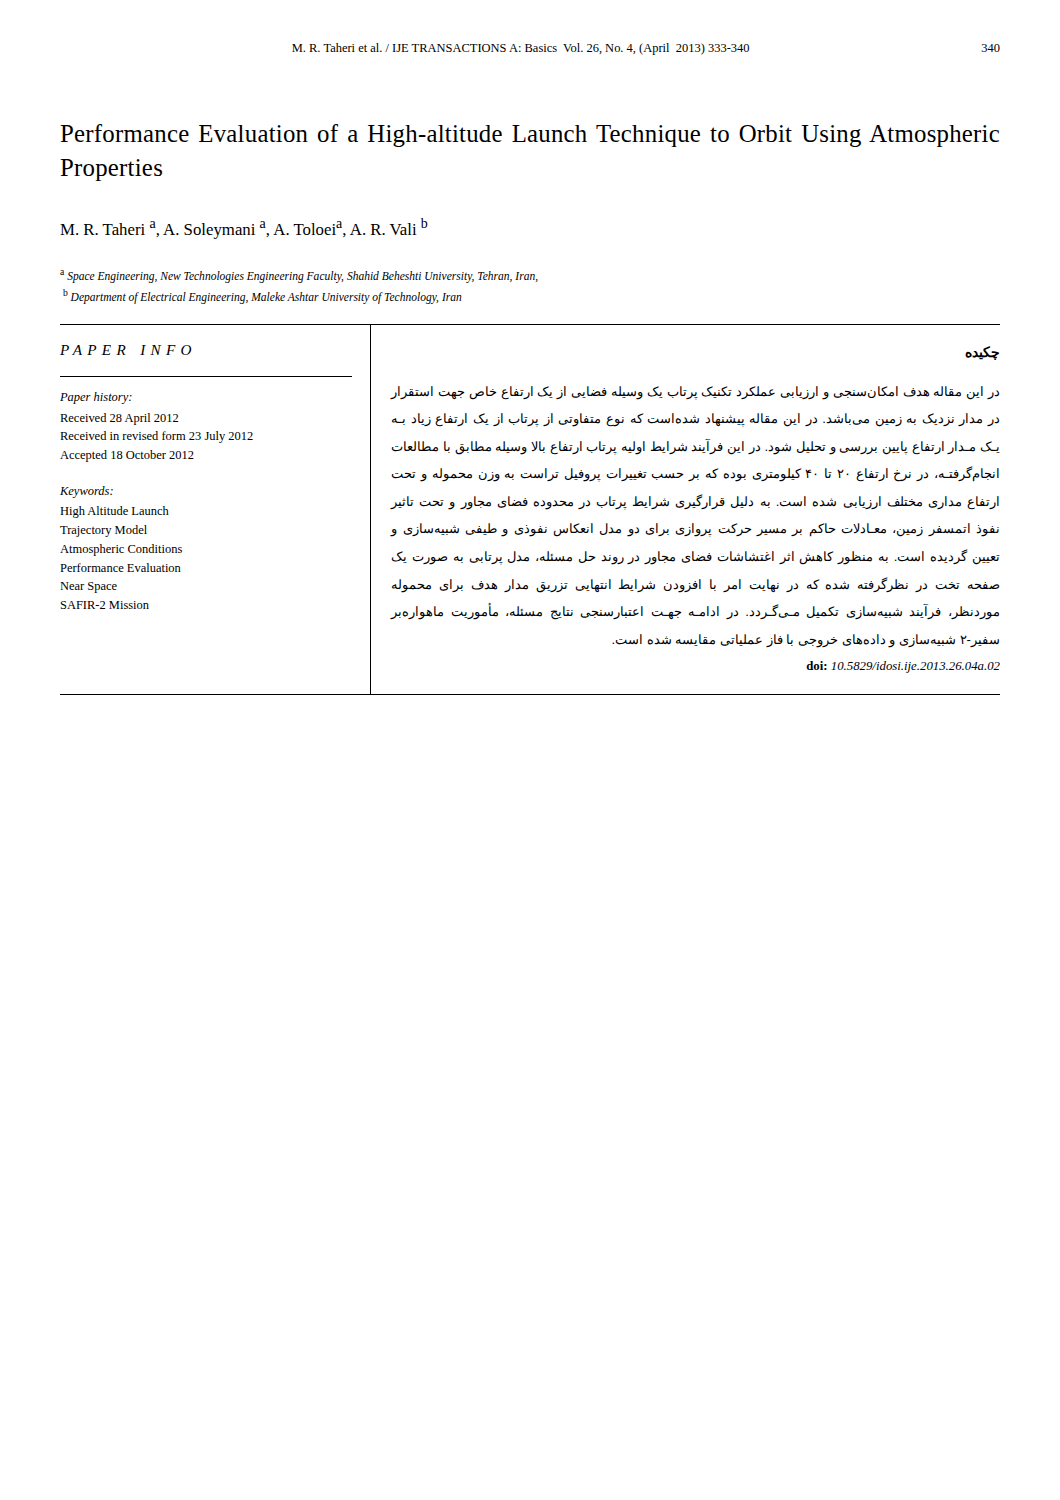M. R. Taheri et al. / IJE TRANSACTIONS A: Basics Vol. 26, No. 4, (April 2013) 333-340 340
Performance Evaluation of a High-altitude Launch Technique to Orbit Using Atmospheric Properties
M. R. Taheri a, A. Soleymani a, A. Toloeia, A. R. Vali b
a Space Engineering, New Technologies Engineering Faculty, Shahid Beheshti University, Tehran, Iran,
b Department of Electrical Engineering, Maleke Ashtar University of Technology, Iran
PAPER INFO
Paper history:
Received 28 April 2012
Received in revised form 23 July 2012
Accepted 18 October 2012
Keywords:
High Altitude Launch
Trajectory Model
Atmospheric Conditions
Performance Evaluation
Near Space
SAFIR-2 Mission
چکیده
در این مقاله هدف امکان‌سنجی و ارزیابی عملکرد تکنیک پرتاب یک وسیله فضایی از یک ارتفاع خاص جهت استقرار در مدار نزدیک به زمین می‌باشد. در این مقاله پیشنهاد شده‌است که نوع متفاوتی از پرتاب از یک ارتفاع زیاد بـه یـک مـدار ارتفاع پایین بررسی و تحلیل شود. در این فرآیند شرایط اولیه پرتاب ارتفاع بالا وسیله مطابق با مطالعات انجام‌گرفتـه، در نرخ ارتفاع ۲۰ تا ۴۰ کیلومتری بوده که بر حسب تغییرات پروفیل تراست به وزن محموله و تحت ارتفاع مداری مختلف ارزیابی شده است. به دلیل قرارگیری شرایط پرتاب در محدوده فضای مجاور و تحت تاثیر نفوذ اتمسفر زمین، معـادلات حاکم بر مسیر حرکت پروازی برای دو مدل انعکاس نفوذی و طیفی شبیه‌سازی و تعیین گردیده است. به منظور کاهش اثر اغتشاشات فضای مجاور در روند حل مسئله، مدل پرتابی به صورت یک صفحه تخت در نظرگرفته شده که در نهایت امر با افزودن شرایط انتهایی تزریق مدار هدف برای محموله موردنظر، فرآیند شبیه‌سازی تکمیل مـی‌گـردد. در ادامـه جهـت اعتبارسنجی نتایج مسئله، مأموریت ماهواره‌بر سفیر-۲ شبیه‌سازی و داده‌های خروجی با فاز عملیاتی مقایسه شده است.
doi: 10.5829/idosi.ije.2013.26.04a.02